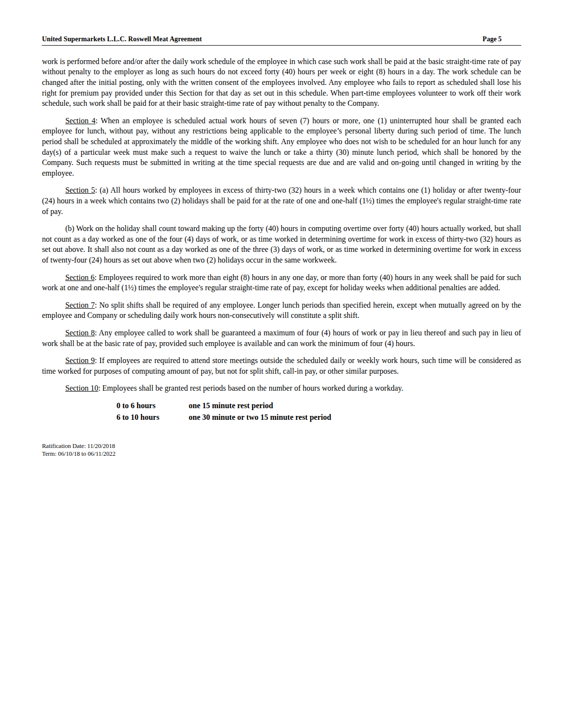United Supermarkets L.L.C. Roswell Meat Agreement Page 5
work is performed before and/or after the daily work schedule of the employee in which case such work shall be paid at the basic straight-time rate of pay without penalty to the employer as long as such hours do not exceed forty (40) hours per week or eight (8) hours in a day. The work schedule can be changed after the initial posting, only with the written consent of the employees involved. Any employee who fails to report as scheduled shall lose his right for premium pay provided under this Section for that day as set out in this schedule. When part-time employees volunteer to work off their work schedule, such work shall be paid for at their basic straight-time rate of pay without penalty to the Company.
Section 4: When an employee is scheduled actual work hours of seven (7) hours or more, one (1) uninterrupted hour shall be granted each employee for lunch, without pay, without any restrictions being applicable to the employee’s personal liberty during such period of time. The lunch period shall be scheduled at approximately the middle of the working shift. Any employee who does not wish to be scheduled for an hour lunch for any day(s) of a particular week must make such a request to waive the lunch or take a thirty (30) minute lunch period, which shall be honored by the Company. Such requests must be submitted in writing at the time special requests are due and are valid and on-going until changed in writing by the employee.
Section 5: (a) All hours worked by employees in excess of thirty-two (32) hours in a week which contains one (1) holiday or after twenty-four (24) hours in a week which contains two (2) holidays shall be paid for at the rate of one and one-half (1½) times the employee's regular straight-time rate of pay.
(b) Work on the holiday shall count toward making up the forty (40) hours in computing overtime over forty (40) hours actually worked, but shall not count as a day worked as one of the four (4) days of work, or as time worked in determining overtime for work in excess of thirty-two (32) hours as set out above. It shall also not count as a day worked as one of the three (3) days of work, or as time worked in determining overtime for work in excess of twenty-four (24) hours as set out above when two (2) holidays occur in the same workweek.
Section 6: Employees required to work more than eight (8) hours in any one day, or more than forty (40) hours in any week shall be paid for such work at one and one-half (1½) times the employee's regular straight-time rate of pay, except for holiday weeks when additional penalties are added.
Section 7: No split shifts shall be required of any employee. Longer lunch periods than specified herein, except when mutually agreed on by the employee and Company or scheduling daily work hours non-consecutively will constitute a split shift.
Section 8: Any employee called to work shall be guaranteed a maximum of four (4) hours of work or pay in lieu thereof and such pay in lieu of work shall be at the basic rate of pay, provided such employee is available and can work the minimum of four (4) hours.
Section 9: If employees are required to attend store meetings outside the scheduled daily or weekly work hours, such time will be considered as time worked for purposes of computing amount of pay, but not for split shift, call-in pay, or other similar purposes.
Section 10: Employees shall be granted rest periods based on the number of hours worked during a workday.
| 0 to 6 hours | one 15 minute rest period |
| 6 to 10 hours | one 30 minute or two 15 minute rest period |
Ratification Date: 11/20/2018
Term: 06/10/18 to 06/11/2022